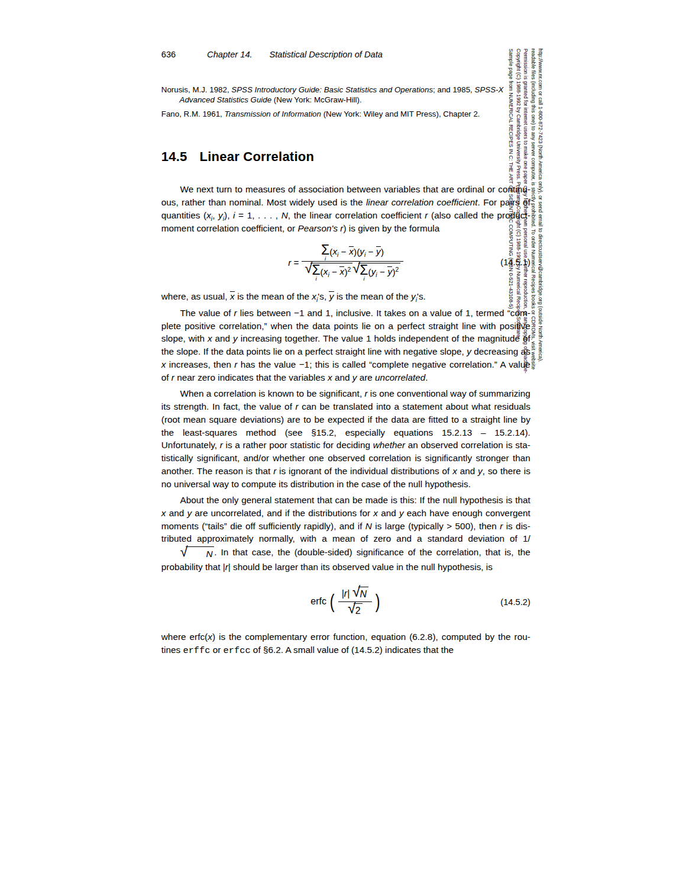636 Chapter 14. Statistical Description of Data
Norusis, M.J. 1982, SPSS Introductory Guide: Basic Statistics and Operations; and 1985, SPSS-X Advanced Statistics Guide (New York: McGraw-Hill).
Fano, R.M. 1961, Transmission of Information (New York: Wiley and MIT Press), Chapter 2.
14.5 Linear Correlation
We next turn to measures of association between variables that are ordinal or continuous, rather than nominal. Most widely used is the linear correlation coefficient. For pairs of quantities (xi, yi), i = 1, . . . , N, the linear correlation coefficient r (also called the product-moment correlation coefficient, or Pearson's r) is given by the formula
r = Σi(xi − x)(yi − y) Σi(xi − x)2 Σi(yi − y)2 (14.5.1)
where, as usual, x is the mean of the xi's, y is the mean of the yi's.
The value of r lies between −1 and 1, inclusive. It takes on a value of 1, termed “complete positive correlation,” when the data points lie on a perfect straight line with positive slope, with x and y increasing together. The value 1 holds independent of the magnitude of the slope. If the data points lie on a perfect straight line with negative slope, y decreasing as x increases, then r has the value −1; this is called “complete negative correlation.” A value of r near zero indicates that the variables x and y are uncorrelated.
When a correlation is known to be significant, r is one conventional way of summarizing its strength. In fact, the value of r can be translated into a statement about what residuals (root mean square deviations) are to be expected if the data are fitted to a straight line by the least-squares method (see §15.2, especially equations 15.2.13 – 15.2.14). Unfortunately, r is a rather poor statistic for deciding whether an observed correlation is statistically significant, and/or whether one observed correlation is significantly stronger than another. The reason is that r is ignorant of the individual distributions of x and y, so there is no universal way to compute its distribution in the case of the null hypothesis.
About the only general statement that can be made is this: If the null hypothesis is that x and y are uncorrelated, and if the distributions for x and y each have enough convergent moments (“tails” die off sufficiently rapidly), and if N is large (typically > 500), then r is distributed approximately normally, with a mean of zero and a standard deviation of 1/N. In that case, the (double-sided) significance of the correlation, that is, the probability that |r| should be larger than its observed value in the null hypothesis, is
erfc ( |r| N 2 ) (14.5.2)
where erfc(x) is the complementary error function, equation (6.2.8), computed by the routines erffc or erfcc of §6.2. A small value of (14.5.2) indicates that the
Sample page from NUMERICAL RECIPES IN C: THE ART OF SCIENTIFIC COMPUTING (ISBN 0-521-43108-5)
Copyright (C) 1988-1992 by Cambridge University Press. Programs Copyright (C) 1988-1992 by Numerical Recipes Software.
Permission is granted for internet users to make one paper copy for their own personal use. Further reproduction, or any copying of machine-
readable files (including this one) to any server computer, is strictly prohibited. To order Numerical Recipes books or CDROMs, visit website
http://www.nr.com or call 1-800-872-7423 (North America only), or send email to directcustserv@cambridge.org (outside North America).